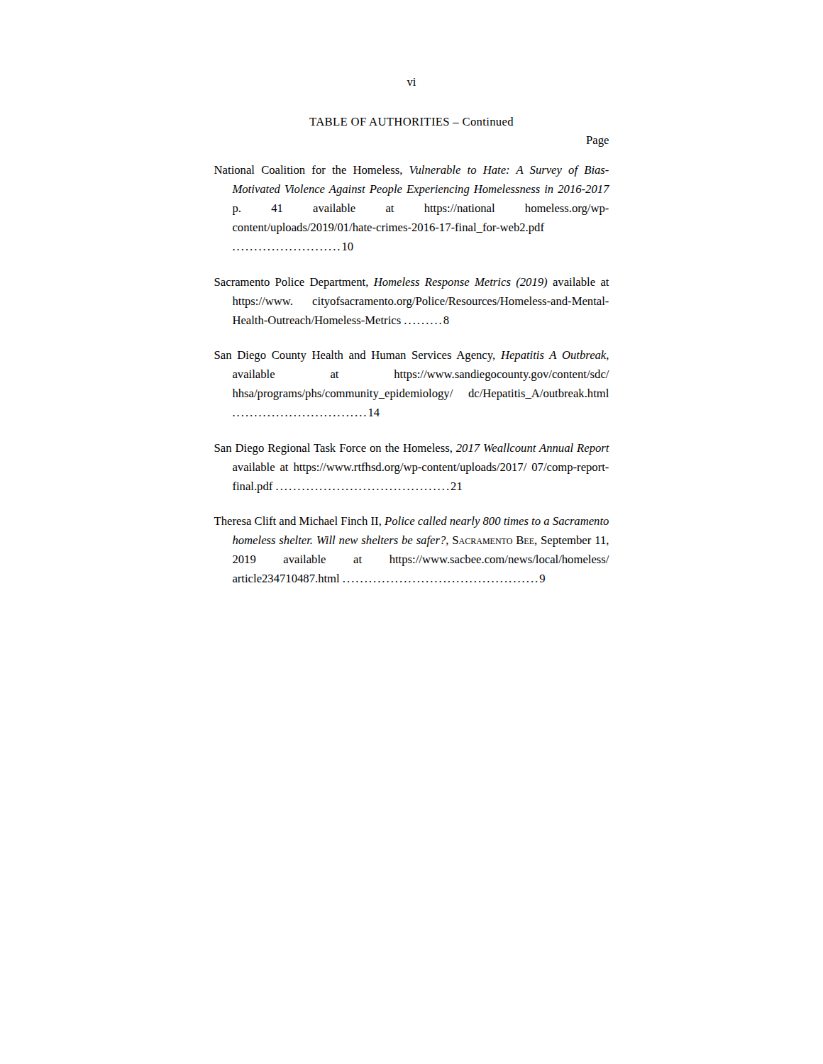vi
TABLE OF AUTHORITIES – Continued
Page
National Coalition for the Homeless, Vulnerable to Hate: A Survey of Bias-Motivated Violence Against People Experiencing Homelessness in 2016-2017 p. 41 available at https://national homeless.org/wp-content/uploads/2019/01/hate-crimes-2016-17-final_for-web2.pdf ......................... 10
Sacramento Police Department, Homeless Response Metrics (2019) available at https://www. cityofsacramento.org/Police/Resources/Homeless-and-Mental-Health-Outreach/Homeless-Metrics ......... 8
San Diego County Health and Human Services Agency, Hepatitis A Outbreak, available at https://www.sandiegocounty.gov/content/sdc/ hhsa/programs/phs/community_epidemiology/ dc/Hepatitis_A/outbreak.html ............................... 14
San Diego Regional Task Force on the Homeless, 2017 Weallcount Annual Report available at https://www.rtfhsd.org/wp-content/uploads/2017/ 07/comp-report-final.pdf ........................................ 21
Theresa Clift and Michael Finch II, Police called nearly 800 times to a Sacramento homeless shelter. Will new shelters be safer?, Sacramento Bee, September 11, 2019 available at https://www.sacbee.com/news/local/homeless/ article234710487.html ............................................. 9